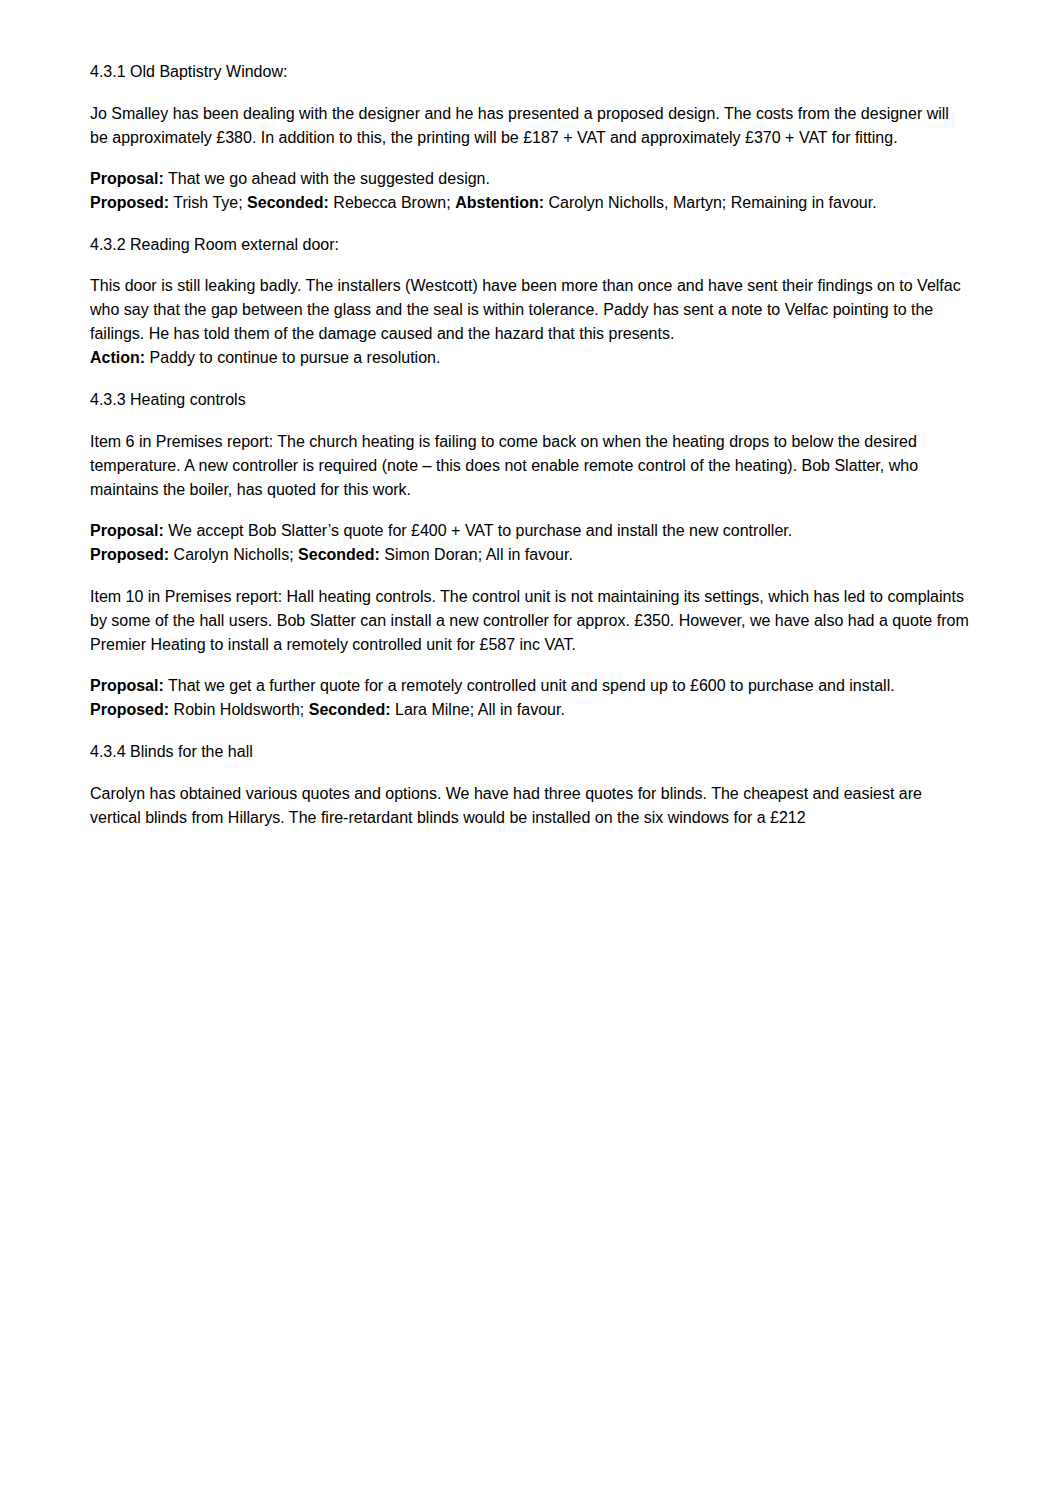4.3.1 Old Baptistry Window:
Jo Smalley has been dealing with the designer and he has presented a proposed design. The costs from the designer will be approximately £380. In addition to this, the printing will be £187 + VAT and approximately £370 + VAT for fitting.
Proposal: That we go ahead with the suggested design.
Proposed: Trish Tye; Seconded: Rebecca Brown; Abstention: Carolyn Nicholls, Martyn; Remaining in favour.
4.3.2 Reading Room external door:
This door is still leaking badly. The installers (Westcott) have been more than once and have sent their findings on to Velfac who say that the gap between the glass and the seal is within tolerance. Paddy has sent a note to Velfac pointing to the failings. He has told them of the damage caused and the hazard that this presents.
Action: Paddy to continue to pursue a resolution.
4.3.3 Heating controls
Item 6 in Premises report: The church heating is failing to come back on when the heating drops to below the desired temperature. A new controller is required (note – this does not enable remote control of the heating). Bob Slatter, who maintains the boiler, has quoted for this work.
Proposal: We accept Bob Slatter’s quote for £400 + VAT to purchase and install the new controller.
Proposed: Carolyn Nicholls; Seconded: Simon Doran; All in favour.
Item 10 in Premises report: Hall heating controls. The control unit is not maintaining its settings, which has led to complaints by some of the hall users. Bob Slatter can install a new controller for approx. £350. However, we have also had a quote from Premier Heating to install a remotely controlled unit for £587 inc VAT.
Proposal: That we get a further quote for a remotely controlled unit and spend up to £600 to purchase and install.
Proposed: Robin Holdsworth; Seconded: Lara Milne; All in favour.
4.3.4 Blinds for the hall
Carolyn has obtained various quotes and options. We have had three quotes for blinds. The cheapest and easiest are vertical blinds from Hillarys. The fire-retardant blinds would be installed on the six windows for a £212